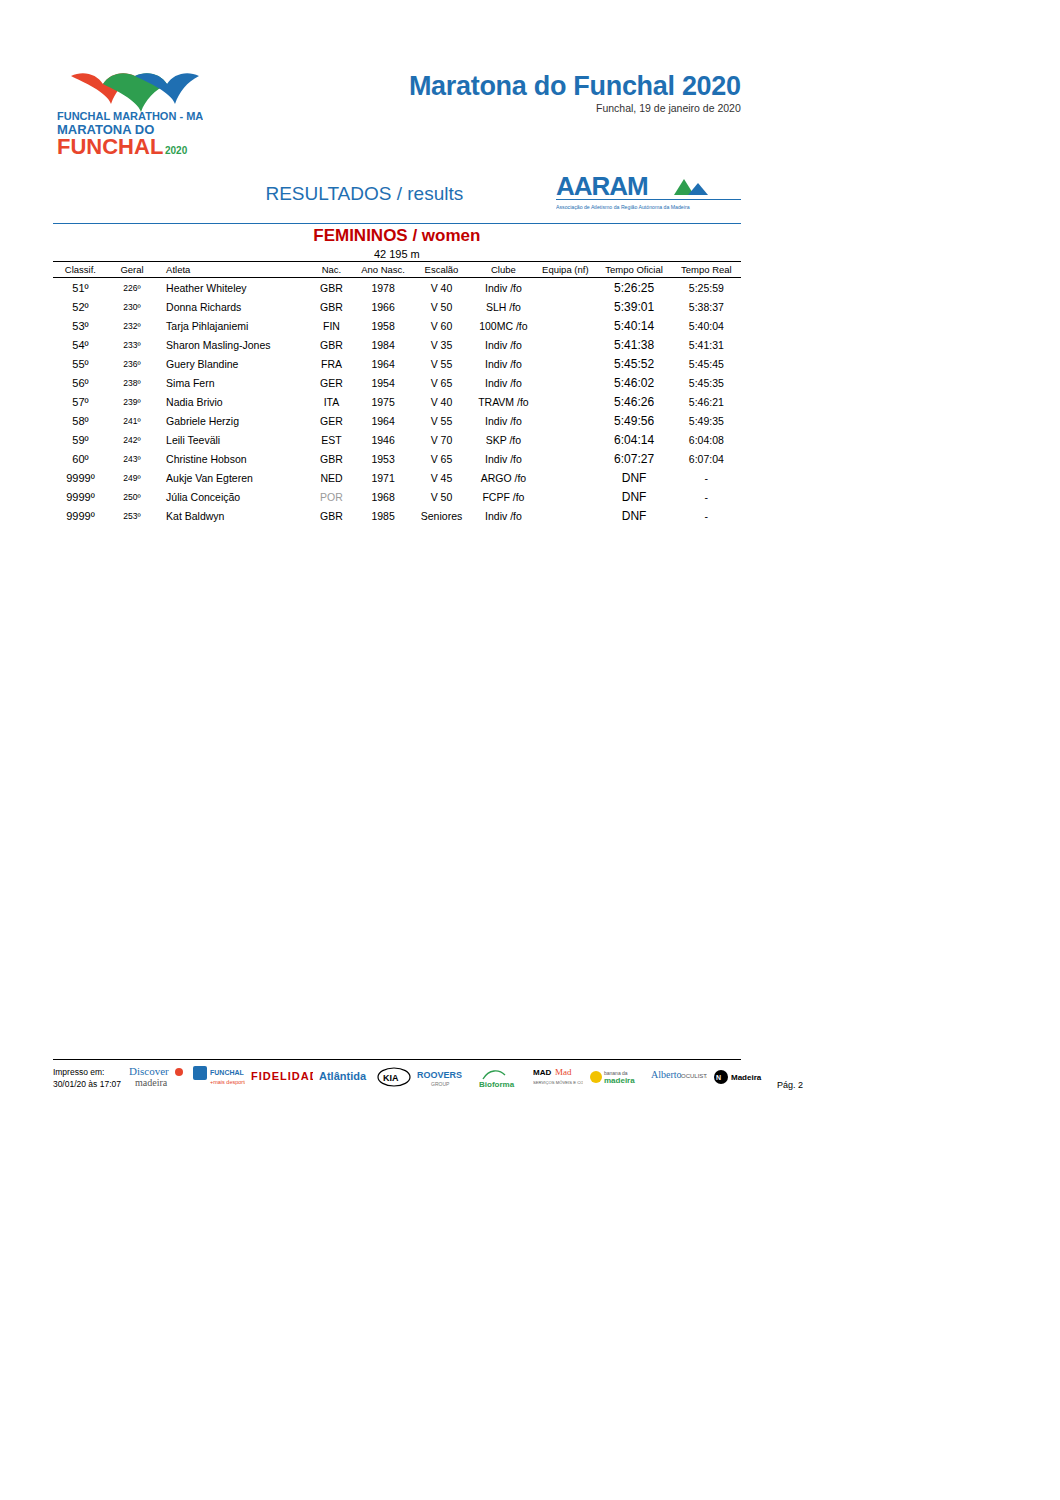FUNCHAL MARATHON - MADEIRA ISLAND MARATONA DO FUNCHAL 2020
Maratona do Funchal 2020
Funchal, 19 de janeiro de 2020
RESULTADOS / results
AARAM Associação de Atletismo da Região Autónoma da Madeira
FEMININOS / women
42 195 m
| Classif. | Geral | Atleta | Nac. | Ano Nasc. | Escalão | Clube | Equipa (nf) | Tempo Oficial | Tempo Real |
| --- | --- | --- | --- | --- | --- | --- | --- | --- | --- |
| 51º | 226º | Heather Whiteley | GBR | 1978 | V 40 | Indiv /fo | | 5:26:25 | 5:25:59 |
| 52º | 230º | Donna Richards | GBR | 1966 | V 50 | SLH /fo | | 5:39:01 | 5:38:37 |
| 53º | 232º | Tarja Pihlajaniemi | FIN | 1958 | V 60 | 100MC /fo | | 5:40:14 | 5:40:04 |
| 54º | 233º | Sharon Masling-Jones | GBR | 1984 | V 35 | Indiv /fo | | 5:41:38 | 5:41:31 |
| 55º | 236º | Guery Blandine | FRA | 1964 | V 55 | Indiv /fo | | 5:45:52 | 5:45:45 |
| 56º | 238º | Sima Fern | GER | 1954 | V 65 | Indiv /fo | | 5:46:02 | 5:45:35 |
| 57º | 239º | Nadia Brivio | ITA | 1975 | V 40 | TRAVM /fo | | 5:46:26 | 5:46:21 |
| 58º | 241º | Gabriele Herzig | GER | 1964 | V 55 | Indiv /fo | | 5:49:56 | 5:49:35 |
| 59º | 242º | Leili Teeväli | EST | 1946 | V 70 | SKP /fo | | 6:04:14 | 6:04:08 |
| 60º | 243º | Christine Hobson | GBR | 1953 | V 65 | Indiv /fo | | 6:07:27 | 6:07:04 |
| 9999º | 249º | Aukje Van Egteren | NED | 1971 | V 45 | ARGO /fo | | DNF | - |
| 9999º | 250º | Júlia Conceição | POR | 1968 | V 50 | FCPF /fo | | DNF | - |
| 9999º | 253º | Kat Baldwyn | GBR | 1985 | Seniores | Indiv /fo | | DNF | - |
Impresso em:
30/01/20 às 17:07
Discover madeira FUNCHAL +mais desporto FIDELIDADE Atlântida KIA ROOVERS GROUP Bioforma MAD Mad SERVIÇOS MÓVEIS E CONDUÇÃO banana da madeira Alberto OCULISTA N Madeira
Pág. 2